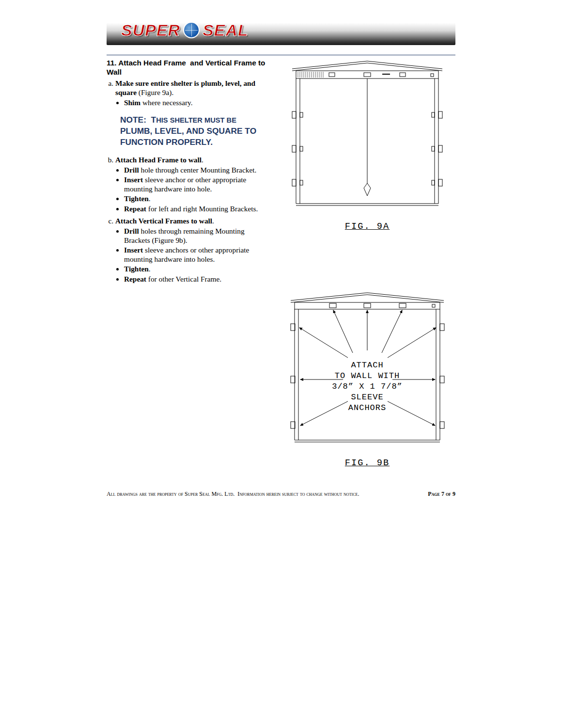SUPER SEAL
11. Attach Head Frame and Vertical Frame to Wall
Make sure entire shelter is plumb, level, and square (Figure 9a).
Shim where necessary.
NOTE: T HIS SHELTER MUST BE
PLUMB, LEVEL, AND SQUARE TO
FUNCTION PROPERLY.
Attach Head Frame to wall.
Drill hole through center Mounting Bracket.
Insert sleeve anchor or other appropriate mounting hardware into hole.
Tighten.
Repeat for left and right Mounting Brackets.
Attach Vertical Frames to wall.
Drill holes through remaining Mounting Brackets (Figure 9b).
Insert sleeve anchors or other appropriate mounting hardware into holes.
Tighten.
Repeat for other Vertical Frame.
FIG. 9A
ATTACH TO WALL WITH 3/8” X 1 7/8” SLEEVE ANCHORS
FIG. 9B
All drawings are the property of Super Seal Mfg. Ltd. Information herein subject to change without notice.
Page 7 of 9